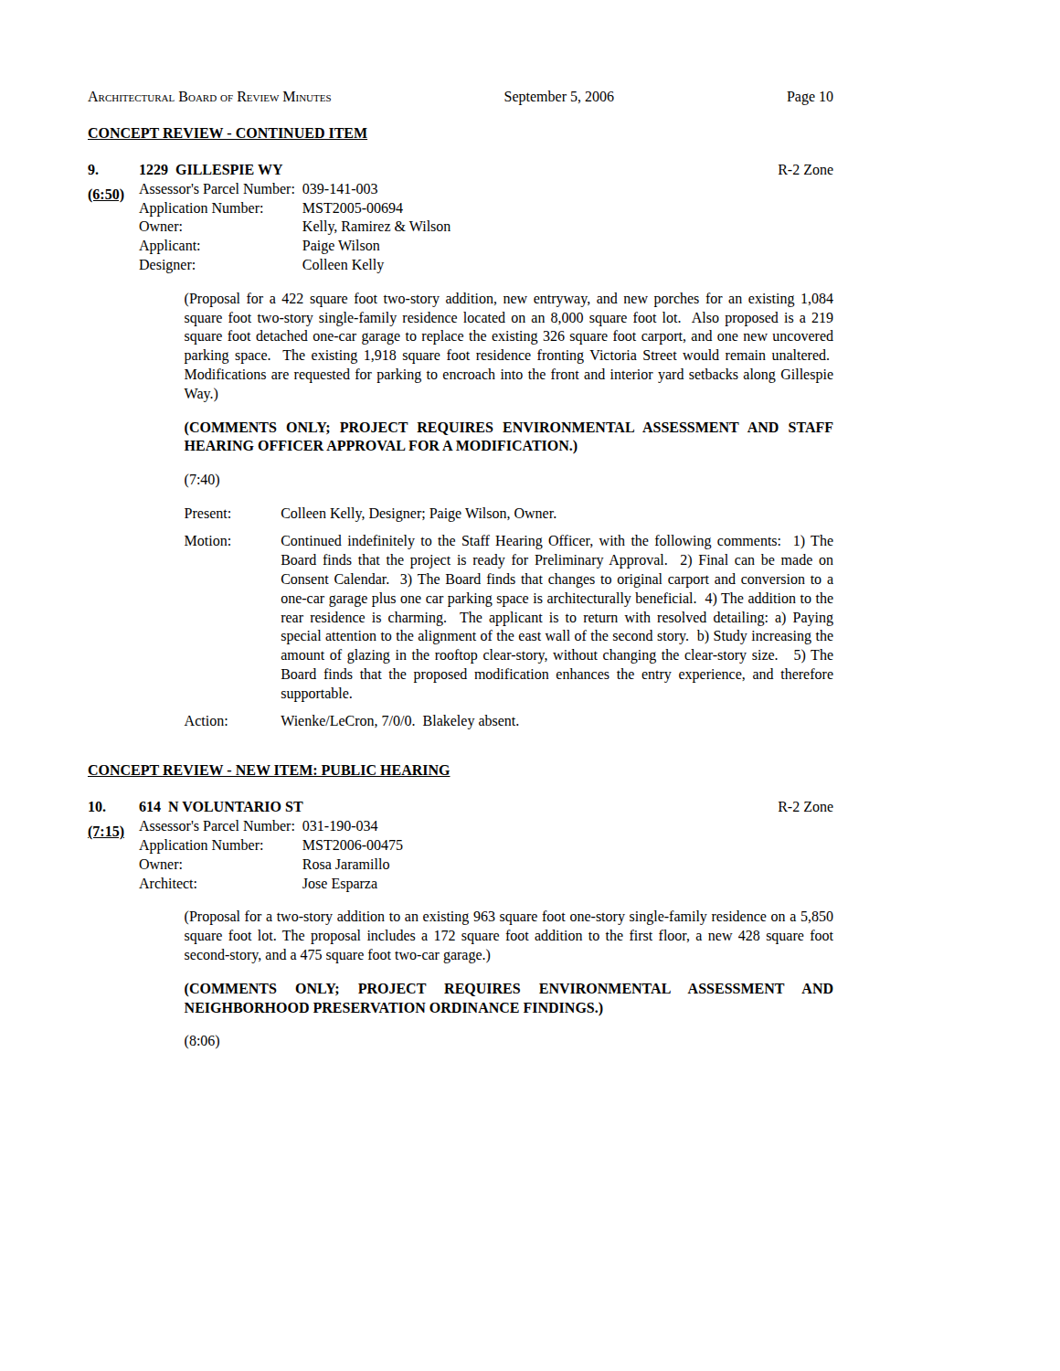Architectural Board of Review Minutes
September 5, 2006
Page 10
CONCEPT REVIEW - CONTINUED ITEM
9.
1229 GILLESPIE WY
R-2 Zone
(6:50)
| Assessor's Parcel Number: | 039-141-003 |
| Application Number: | MST2005-00694 |
| Owner: | Kelly, Ramirez & Wilson |
| Applicant: | Paige Wilson |
| Designer: | Colleen Kelly |
(Proposal for a 422 square foot two-story addition, new entryway, and new porches for an existing 1,084 square foot two-story single-family residence located on an 8,000 square foot lot. Also proposed is a 219 square foot detached one-car garage to replace the existing 326 square foot carport, and one new uncovered parking space. The existing 1,918 square foot residence fronting Victoria Street would remain unaltered. Modifications are requested for parking to encroach into the front and interior yard setbacks along Gillespie Way.)
(COMMENTS ONLY; PROJECT REQUIRES ENVIRONMENTAL ASSESSMENT AND STAFF HEARING OFFICER APPROVAL FOR A MODIFICATION.)
(7:40)
| Present: | Colleen Kelly, Designer; Paige Wilson, Owner. |
| Motion: | Continued indefinitely to the Staff Hearing Officer, with the following comments: 1) The Board finds that the project is ready for Preliminary Approval. 2) Final can be made on Consent Calendar. 3) The Board finds that changes to original carport and conversion to a one-car garage plus one car parking space is architecturally beneficial. 4) The addition to the rear residence is charming. The applicant is to return with resolved detailing: a) Paying special attention to the alignment of the east wall of the second story. b) Study increasing the amount of glazing in the rooftop clear-story, without changing the clear-story size. 5) The Board finds that the proposed modification enhances the entry experience, and therefore supportable. |
| Action: | Wienke/LeCron, 7/0/0. Blakeley absent. |
CONCEPT REVIEW - NEW ITEM: PUBLIC HEARING
10.
614 N VOLUNTARIO ST
R-2 Zone
(7:15)
| Assessor's Parcel Number: | 031-190-034 |
| Application Number: | MST2006-00475 |
| Owner: | Rosa Jaramillo |
| Architect: | Jose Esparza |
(Proposal for a two-story addition to an existing 963 square foot one-story single-family residence on a 5,850 square foot lot. The proposal includes a 172 square foot addition to the first floor, a new 428 square foot second-story, and a 475 square foot two-car garage.)
(COMMENTS ONLY; PROJECT REQUIRES ENVIRONMENTAL ASSESSMENT AND NEIGHBORHOOD PRESERVATION ORDINANCE FINDINGS.)
(8:06)